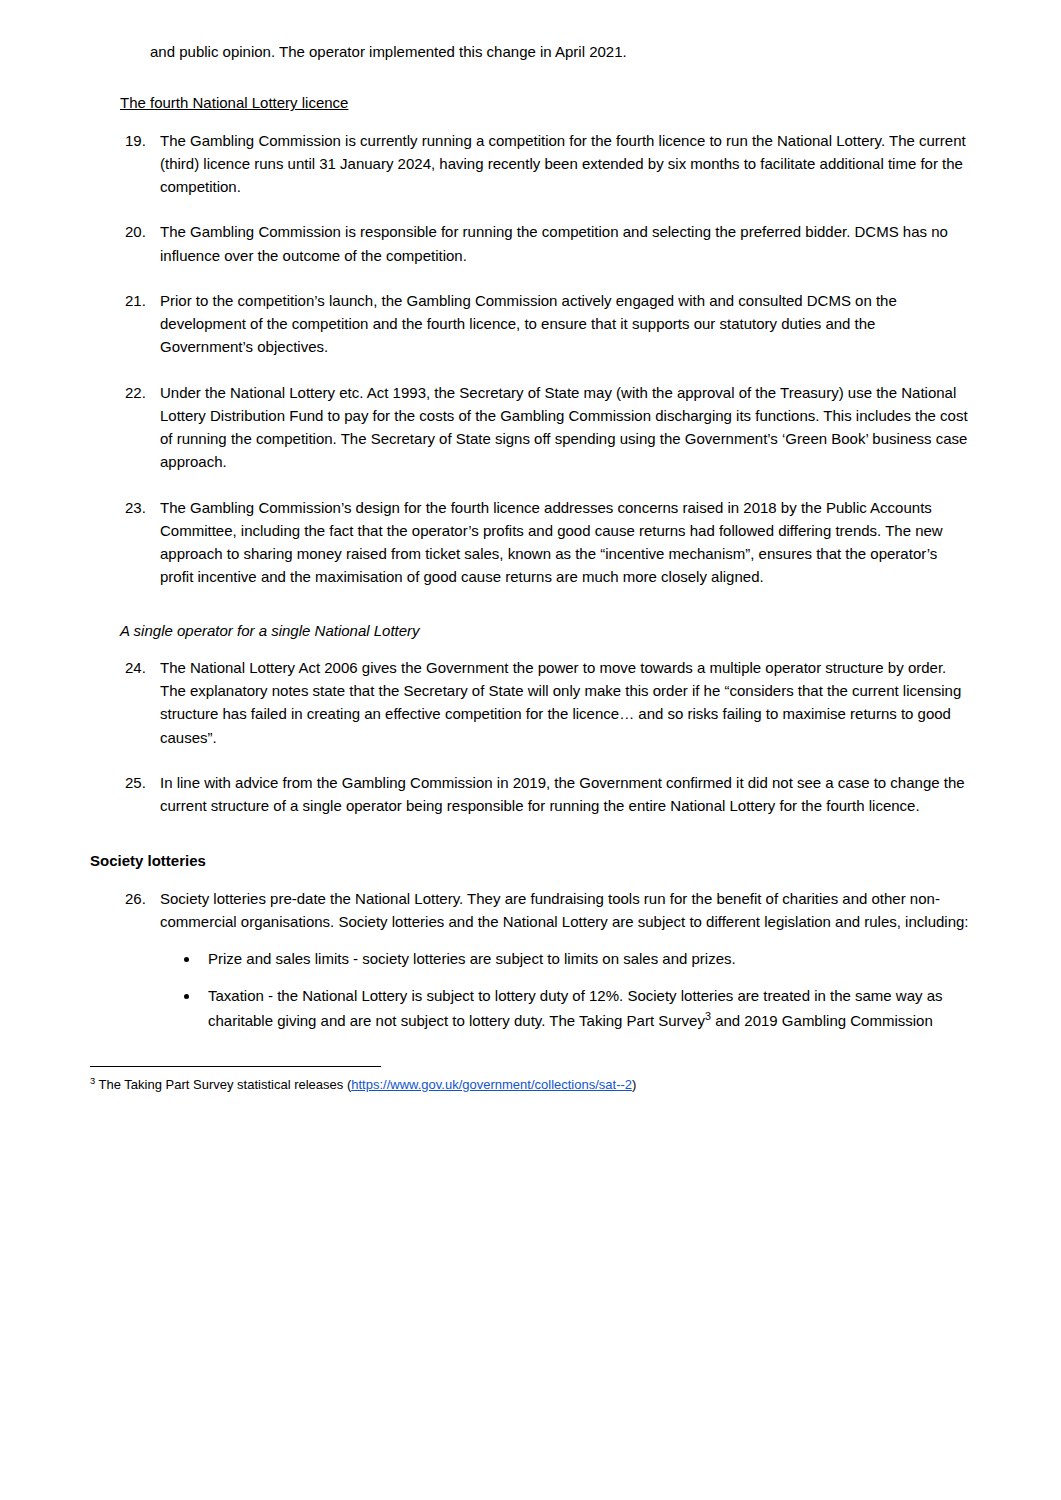and public opinion. The operator implemented this change in April 2021.
The fourth National Lottery licence
The Gambling Commission is currently running a competition for the fourth licence to run the National Lottery. The current (third) licence runs until 31 January 2024, having recently been extended by six months to facilitate additional time for the competition.
The Gambling Commission is responsible for running the competition and selecting the preferred bidder. DCMS has no influence over the outcome of the competition.
Prior to the competition’s launch, the Gambling Commission actively engaged with and consulted DCMS on the development of the competition and the fourth licence, to ensure that it supports our statutory duties and the Government’s objectives.
Under the National Lottery etc. Act 1993, the Secretary of State may (with the approval of the Treasury) use the National Lottery Distribution Fund to pay for the costs of the Gambling Commission discharging its functions. This includes the cost of running the competition. The Secretary of State signs off spending using the Government’s ‘Green Book’ business case approach.
The Gambling Commission’s design for the fourth licence addresses concerns raised in 2018 by the Public Accounts Committee, including the fact that the operator’s profits and good cause returns had followed differing trends. The new approach to sharing money raised from ticket sales, known as the “incentive mechanism”, ensures that the operator’s profit incentive and the maximisation of good cause returns are much more closely aligned.
A single operator for a single National Lottery
The National Lottery Act 2006 gives the Government the power to move towards a multiple operator structure by order. The explanatory notes state that the Secretary of State will only make this order if he “considers that the current licensing structure has failed in creating an effective competition for the licence… and so risks failing to maximise returns to good causes”.
In line with advice from the Gambling Commission in 2019, the Government confirmed it did not see a case to change the current structure of a single operator being responsible for running the entire National Lottery for the fourth licence.
Society lotteries
Society lotteries pre-date the National Lottery. They are fundraising tools run for the benefit of charities and other non-commercial organisations. Society lotteries and the National Lottery are subject to different legislation and rules, including:
Prize and sales limits - society lotteries are subject to limits on sales and prizes.
Taxation - the National Lottery is subject to lottery duty of 12%. Society lotteries are treated in the same way as charitable giving and are not subject to lottery duty. The Taking Part Survey3 and 2019 Gambling Commission
3 The Taking Part Survey statistical releases (https://www.gov.uk/government/collections/sat--2)